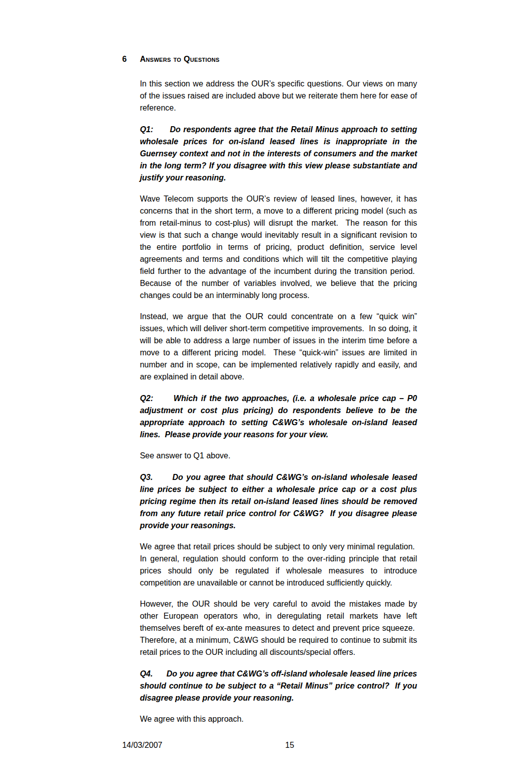6 Answers to Questions
In this section we address the OUR’s specific questions. Our views on many of the issues raised are included above but we reiterate them here for ease of reference.
Q1: Do respondents agree that the Retail Minus approach to setting wholesale prices for on-island leased lines is inappropriate in the Guernsey context and not in the interests of consumers and the market in the long term? If you disagree with this view please substantiate and justify your reasoning.
Wave Telecom supports the OUR’s review of leased lines, however, it has concerns that in the short term, a move to a different pricing model (such as from retail-minus to cost-plus) will disrupt the market. The reason for this view is that such a change would inevitably result in a significant revision to the entire portfolio in terms of pricing, product definition, service level agreements and terms and conditions which will tilt the competitive playing field further to the advantage of the incumbent during the transition period. Because of the number of variables involved, we believe that the pricing changes could be an interminably long process.
Instead, we argue that the OUR could concentrate on a few “quick win” issues, which will deliver short-term competitive improvements. In so doing, it will be able to address a large number of issues in the interim time before a move to a different pricing model. These “quick-win” issues are limited in number and in scope, can be implemented relatively rapidly and easily, and are explained in detail above.
Q2: Which if the two approaches, (i.e. a wholesale price cap – P0 adjustment or cost plus pricing) do respondents believe to be the appropriate approach to setting C&WG’s wholesale on-island leased lines. Please provide your reasons for your view.
See answer to Q1 above.
Q3. Do you agree that should C&WG’s on-island wholesale leased line prices be subject to either a wholesale price cap or a cost plus pricing regime then its retail on-island leased lines should be removed from any future retail price control for C&WG? If you disagree please provide your reasonings.
We agree that retail prices should be subject to only very minimal regulation. In general, regulation should conform to the over-riding principle that retail prices should only be regulated if wholesale measures to introduce competition are unavailable or cannot be introduced sufficiently quickly.
However, the OUR should be very careful to avoid the mistakes made by other European operators who, in deregulating retail markets have left themselves bereft of ex-ante measures to detect and prevent price squeeze. Therefore, at a minimum, C&WG should be required to continue to submit its retail prices to the OUR including all discounts/special offers.
Q4. Do you agree that C&WG’s off-island wholesale leased line prices should continue to be subject to a “Retail Minus” price control? If you disagree please provide your reasoning.
We agree with this approach.
14/03/2007
15